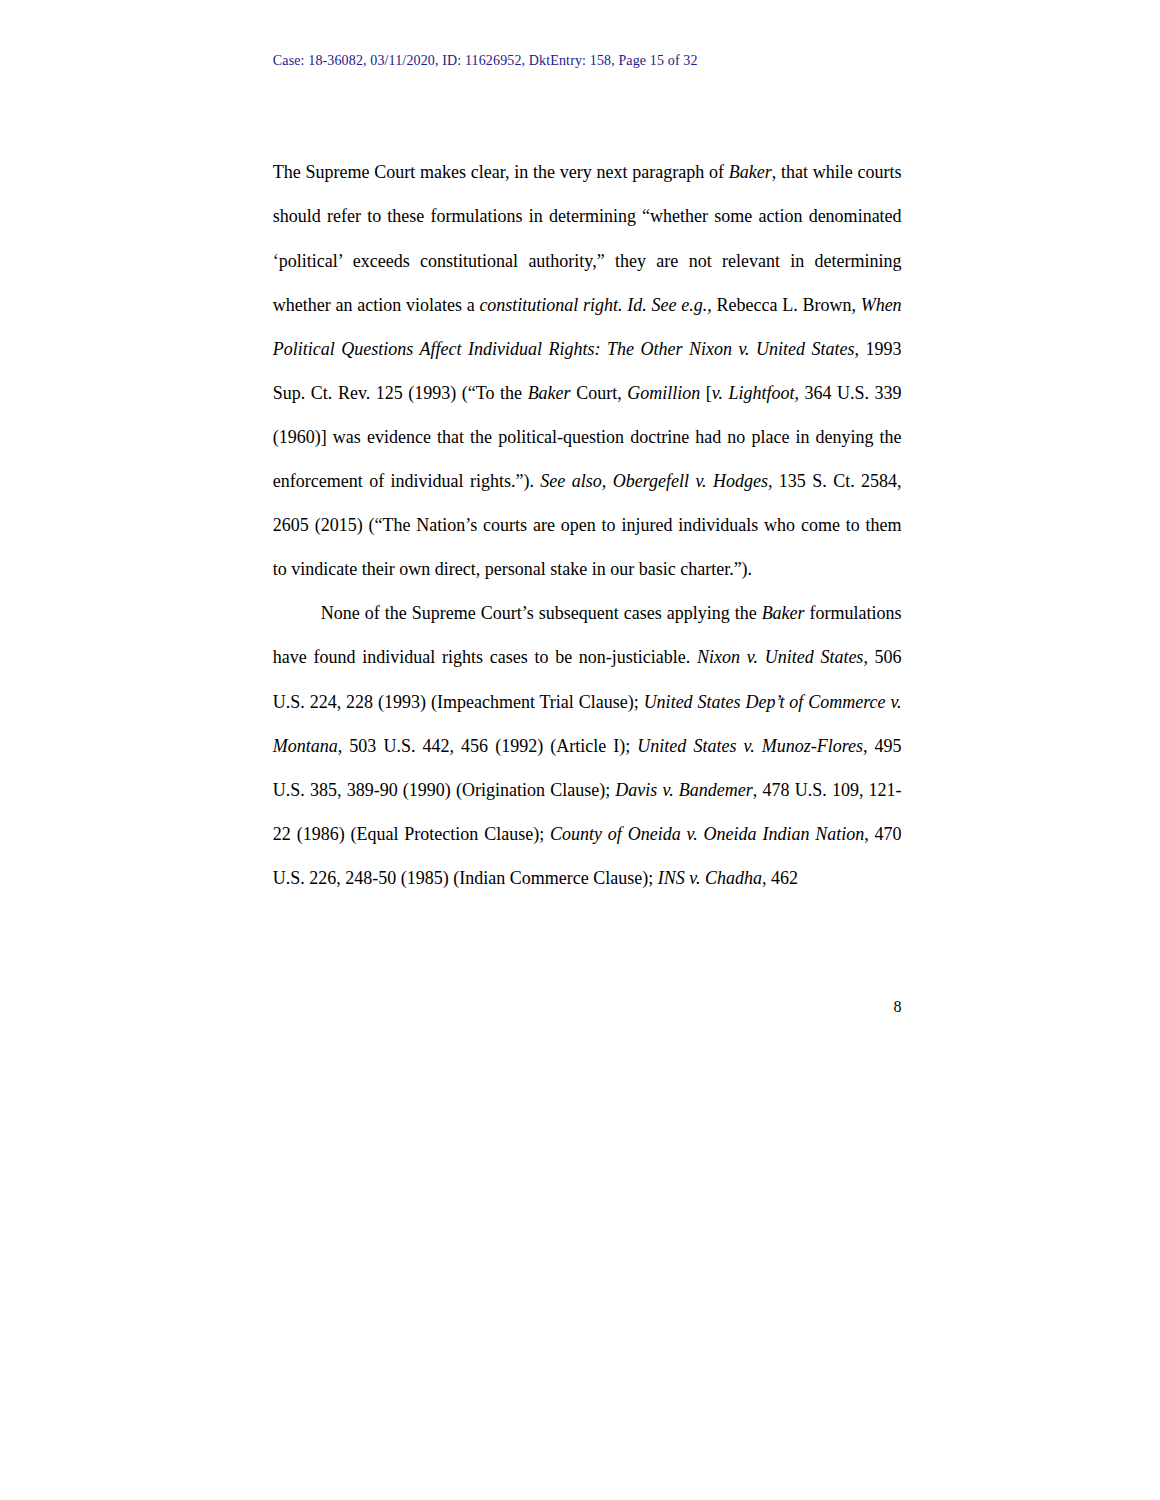Case: 18-36082, 03/11/2020, ID: 11626952, DktEntry: 158, Page 15 of 32
The Supreme Court makes clear, in the very next paragraph of Baker, that while courts should refer to these formulations in determining “whether some action denominated ‘political’ exceeds constitutional authority,” they are not relevant in determining whether an action violates a constitutional right. Id. See e.g., Rebecca L. Brown, When Political Questions Affect Individual Rights: The Other Nixon v. United States, 1993 Sup. Ct. Rev. 125 (1993) (“To the Baker Court, Gomillion [v. Lightfoot, 364 U.S. 339 (1960)] was evidence that the political-question doctrine had no place in denying the enforcement of individual rights.”). See also, Obergefell v. Hodges, 135 S. Ct. 2584, 2605 (2015) (“The Nation’s courts are open to injured individuals who come to them to vindicate their own direct, personal stake in our basic charter.”).
None of the Supreme Court’s subsequent cases applying the Baker formulations have found individual rights cases to be non-justiciable. Nixon v. United States, 506 U.S. 224, 228 (1993) (Impeachment Trial Clause); United States Dep’t of Commerce v. Montana, 503 U.S. 442, 456 (1992) (Article I); United States v. Munoz-Flores, 495 U.S. 385, 389-90 (1990) (Origination Clause); Davis v. Bandemer, 478 U.S. 109, 121-22 (1986) (Equal Protection Clause); County of Oneida v. Oneida Indian Nation, 470 U.S. 226, 248-50 (1985) (Indian Commerce Clause); INS v. Chadha, 462
8